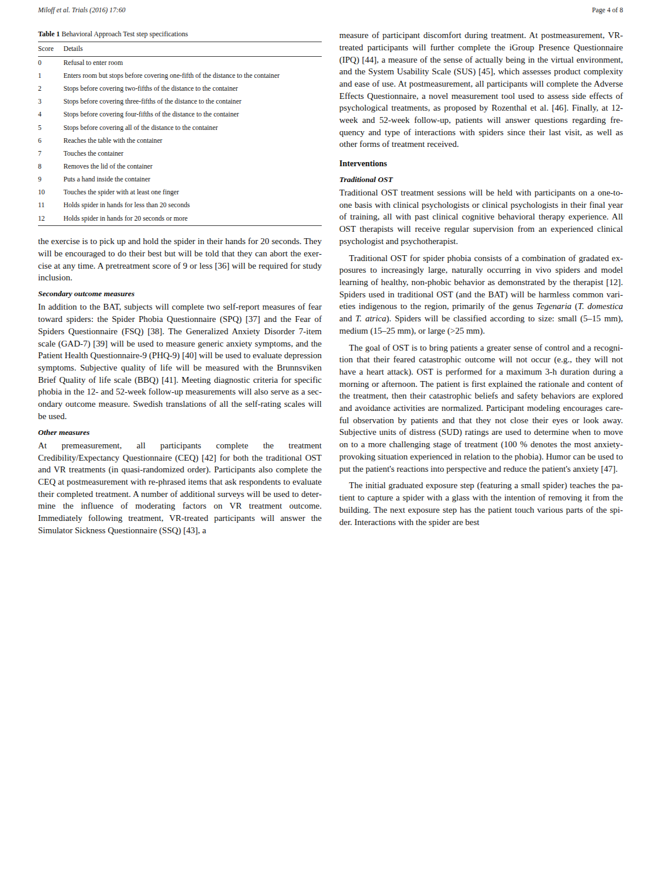Miloff et al. Trials (2016) 17:60
Page 4 of 8
Table 1 Behavioral Approach Test step specifications
| Score | Details |
| --- | --- |
| 0 | Refusal to enter room |
| 1 | Enters room but stops before covering one-fifth of the distance to the container |
| 2 | Stops before covering two-fifths of the distance to the container |
| 3 | Stops before covering three-fifths of the distance to the container |
| 4 | Stops before covering four-fifths of the distance to the container |
| 5 | Stops before covering all of the distance to the container |
| 6 | Reaches the table with the container |
| 7 | Touches the container |
| 8 | Removes the lid of the container |
| 9 | Puts a hand inside the container |
| 10 | Touches the spider with at least one finger |
| 11 | Holds spider in hands for less than 20 seconds |
| 12 | Holds spider in hands for 20 seconds or more |
the exercise is to pick up and hold the spider in their hands for 20 seconds. They will be encouraged to do their best but will be told that they can abort the exercise at any time. A pretreatment score of 9 or less [36] will be required for study inclusion.
Secondary outcome measures
In addition to the BAT, subjects will complete two self-report measures of fear toward spiders: the Spider Phobia Questionnaire (SPQ) [37] and the Fear of Spiders Questionnaire (FSQ) [38]. The Generalized Anxiety Disorder 7-item scale (GAD-7) [39] will be used to measure generic anxiety symptoms, and the Patient Health Questionnaire-9 (PHQ-9) [40] will be used to evaluate depression symptoms. Subjective quality of life will be measured with the Brunnsviken Brief Quality of life scale (BBQ) [41]. Meeting diagnostic criteria for specific phobia in the 12- and 52-week follow-up measurements will also serve as a secondary outcome measure. Swedish translations of all the self-rating scales will be used.
Other measures
At premeasurement, all participants complete the treatment Credibility/Expectancy Questionnaire (CEQ) [42] for both the traditional OST and VR treatments (in quasi-randomized order). Participants also complete the CEQ at postmeasurement with re-phrased items that ask respondents to evaluate their completed treatment. A number of additional surveys will be used to determine the influence of moderating factors on VR treatment outcome. Immediately following treatment, VR-treated participants will answer the Simulator Sickness Questionnaire (SSQ) [43], a
measure of participant discomfort during treatment. At postmeasurement, VR-treated participants will further complete the iGroup Presence Questionnaire (IPQ) [44], a measure of the sense of actually being in the virtual environment, and the System Usability Scale (SUS) [45], which assesses product complexity and ease of use. At postmeasurement, all participants will complete the Adverse Effects Questionnaire, a novel measurement tool used to assess side effects of psychological treatments, as proposed by Rozenthal et al. [46]. Finally, at 12-week and 52-week follow-up, patients will answer questions regarding frequency and type of interactions with spiders since their last visit, as well as other forms of treatment received.
Interventions
Traditional OST
Traditional OST treatment sessions will be held with participants on a one-to-one basis with clinical psychologists or clinical psychologists in their final year of training, all with past clinical cognitive behavioral therapy experience. All OST therapists will receive regular supervision from an experienced clinical psychologist and psychotherapist.
Traditional OST for spider phobia consists of a combination of gradated exposures to increasingly large, naturally occurring in vivo spiders and model learning of healthy, non-phobic behavior as demonstrated by the therapist [12]. Spiders used in traditional OST (and the BAT) will be harmless common varieties indigenous to the region, primarily of the genus Tegenaria (T. domestica and T. atrica). Spiders will be classified according to size: small (5–15 mm), medium (15–25 mm), or large (>25 mm).
The goal of OST is to bring patients a greater sense of control and a recognition that their feared catastrophic outcome will not occur (e.g., they will not have a heart attack). OST is performed for a maximum 3-h duration during a morning or afternoon. The patient is first explained the rationale and content of the treatment, then their catastrophic beliefs and safety behaviors are explored and avoidance activities are normalized. Participant modeling encourages careful observation by patients and that they not close their eyes or look away. Subjective units of distress (SUD) ratings are used to determine when to move on to a more challenging stage of treatment (100 % denotes the most anxiety-provoking situation experienced in relation to the phobia). Humor can be used to put the patient's reactions into perspective and reduce the patient's anxiety [47].
The initial graduated exposure step (featuring a small spider) teaches the patient to capture a spider with a glass with the intention of removing it from the building. The next exposure step has the patient touch various parts of the spider. Interactions with the spider are best